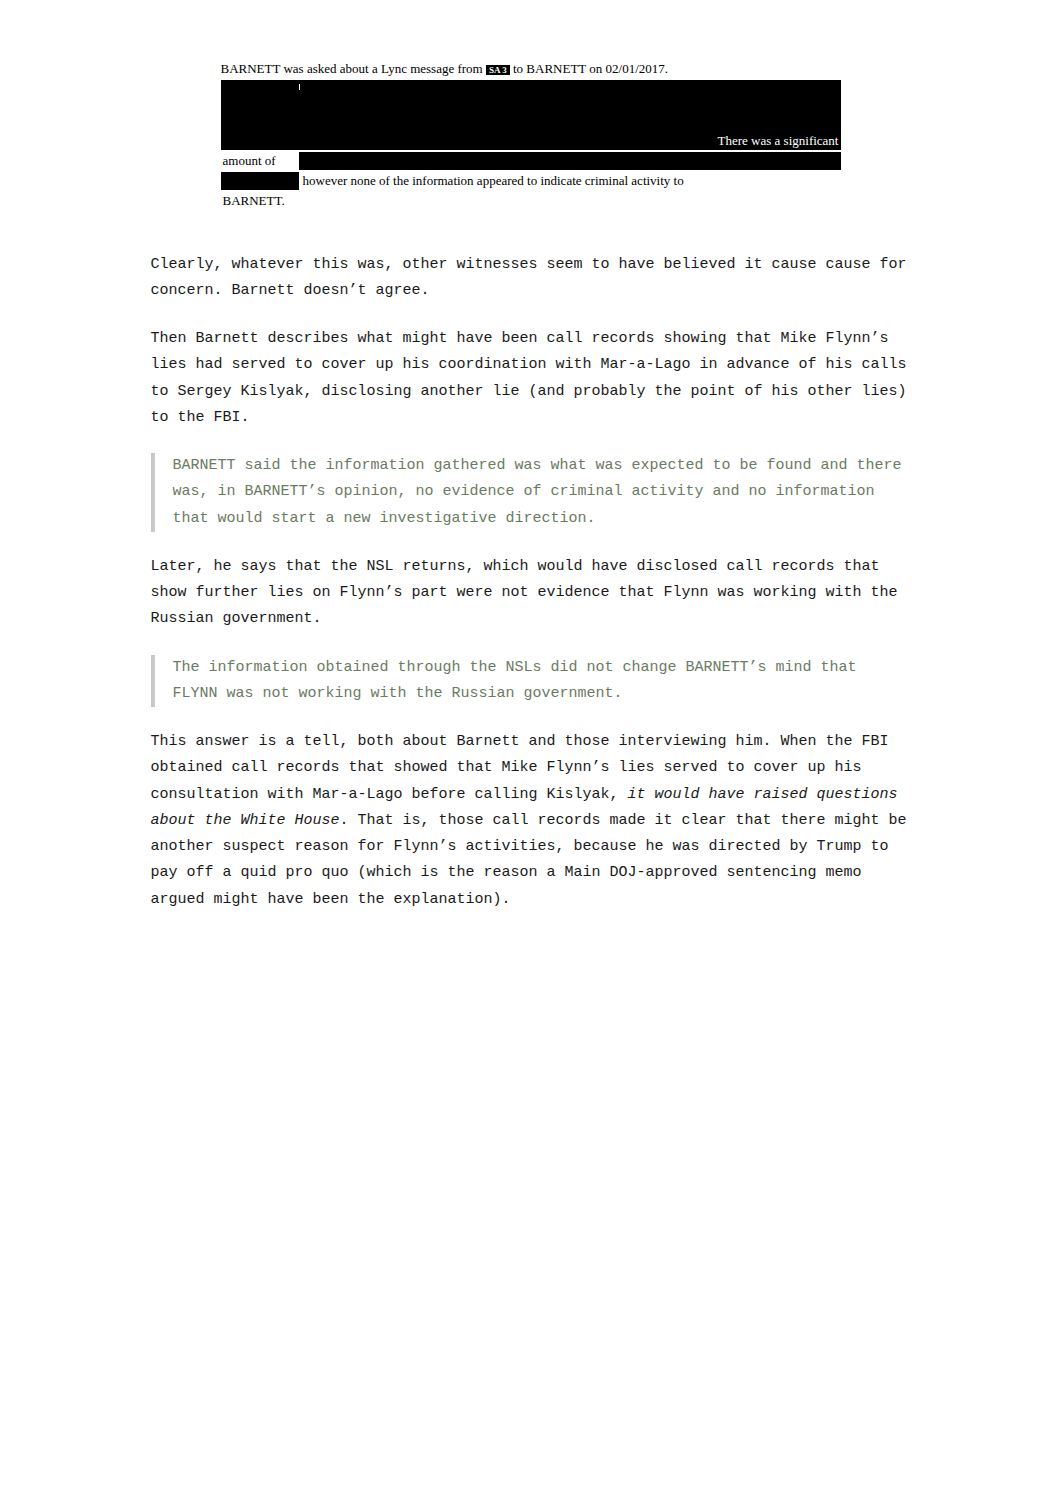BARNETT was asked about a Lync message from SA 3 to BARNETT on 02/01/2017.
There was a significant
amount of
however none of the information appeared to indicate criminal activity to
BARNETT.
Clearly, whatever this was, other witnesses seem to have believed it cause cause for concern. Barnett doesn’t agree.
Then Barnett describes what might have been call records showing that Mike Flynn’s lies had served to cover up his coordination with Mar-a-Lago in advance of his calls to Sergey Kislyak, disclosing another lie (and probably the point of his other lies) to the FBI.
BARNETT said the information gathered was what was expected to be found and there was, in BARNETT’s opinion, no evidence of criminal activity and no information that would start a new investigative direction.
Later, he says that the NSL returns, which would have disclosed call records that show further lies on Flynn’s part were not evidence that Flynn was working with the Russian government.
The information obtained through the NSLs did not change BARNETT’s mind that FLYNN was not working with the Russian government.
This answer is a tell, both about Barnett and those interviewing him. When the FBI obtained call records that showed that Mike Flynn’s lies served to cover up his consultation with Mar-a-Lago before calling Kislyak, it would have raised questions about the White House. That is, those call records made it clear that there might be another suspect reason for Flynn’s activities, because he was directed by Trump to pay off a quid pro quo (which is the reason a Main DOJ-approved sentencing memo argued might have been the explanation).